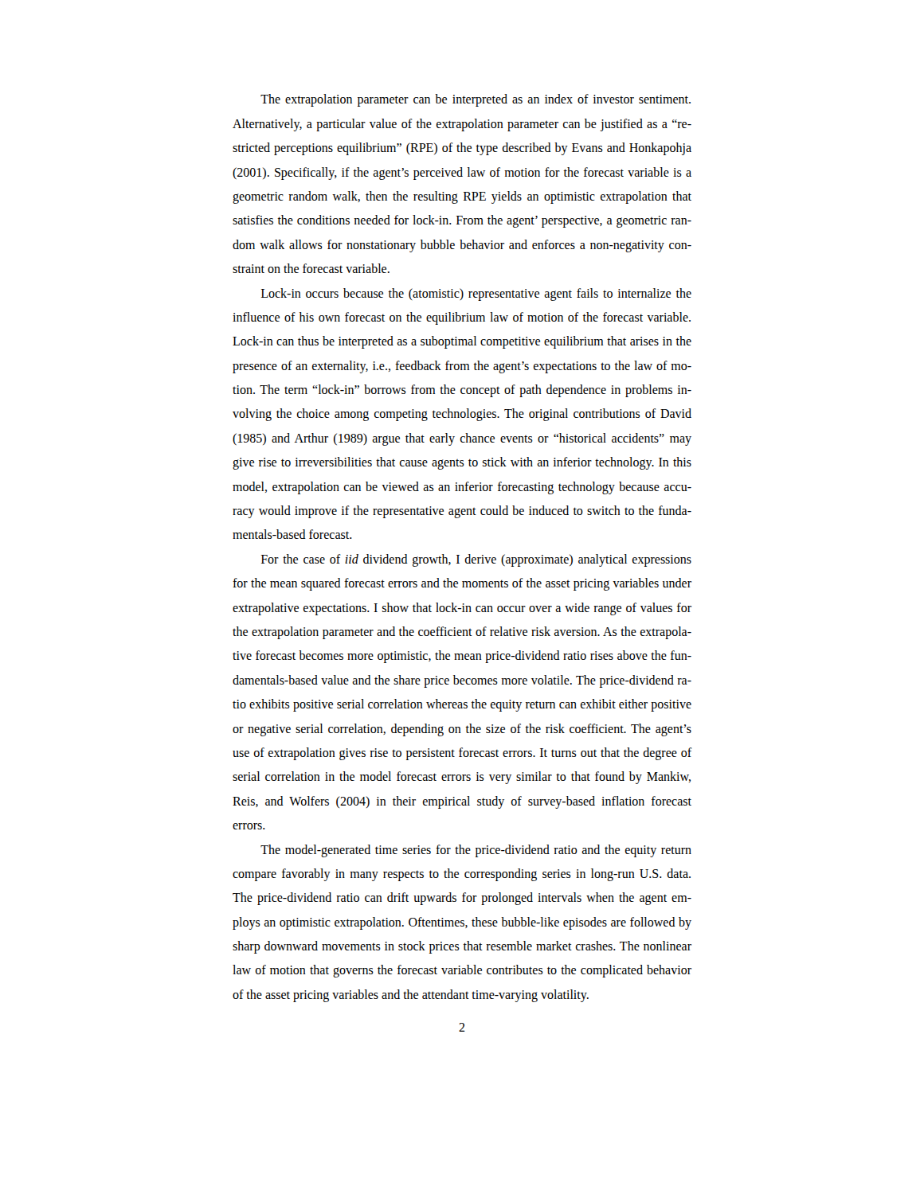The extrapolation parameter can be interpreted as an index of investor sentiment. Alternatively, a particular value of the extrapolation parameter can be justified as a “restricted perceptions equilibrium” (RPE) of the type described by Evans and Honkapohja (2001). Specifically, if the agent’s perceived law of motion for the forecast variable is a geometric random walk, then the resulting RPE yields an optimistic extrapolation that satisfies the conditions needed for lock-in. From the agent’ perspective, a geometric random walk allows for nonstationary bubble behavior and enforces a non-negativity constraint on the forecast variable.
Lock-in occurs because the (atomistic) representative agent fails to internalize the influence of his own forecast on the equilibrium law of motion of the forecast variable. Lock-in can thus be interpreted as a suboptimal competitive equilibrium that arises in the presence of an externality, i.e., feedback from the agent’s expectations to the law of motion. The term “lock-in” borrows from the concept of path dependence in problems involving the choice among competing technologies. The original contributions of David (1985) and Arthur (1989) argue that early chance events or “historical accidents” may give rise to irreversibilities that cause agents to stick with an inferior technology. In this model, extrapolation can be viewed as an inferior forecasting technology because accuracy would improve if the representative agent could be induced to switch to the fundamentals-based forecast.
For the case of iid dividend growth, I derive (approximate) analytical expressions for the mean squared forecast errors and the moments of the asset pricing variables under extrapolative expectations. I show that lock-in can occur over a wide range of values for the extrapolation parameter and the coefficient of relative risk aversion. As the extrapolative forecast becomes more optimistic, the mean price-dividend ratio rises above the fundamentals-based value and the share price becomes more volatile. The price-dividend ratio exhibits positive serial correlation whereas the equity return can exhibit either positive or negative serial correlation, depending on the size of the risk coefficient. The agent’s use of extrapolation gives rise to persistent forecast errors. It turns out that the degree of serial correlation in the model forecast errors is very similar to that found by Mankiw, Reis, and Wolfers (2004) in their empirical study of survey-based inflation forecast errors.
The model-generated time series for the price-dividend ratio and the equity return compare favorably in many respects to the corresponding series in long-run U.S. data. The price-dividend ratio can drift upwards for prolonged intervals when the agent employs an optimistic extrapolation. Oftentimes, these bubble-like episodes are followed by sharp downward movements in stock prices that resemble market crashes. The nonlinear law of motion that governs the forecast variable contributes to the complicated behavior of the asset pricing variables and the attendant time-varying volatility.
2